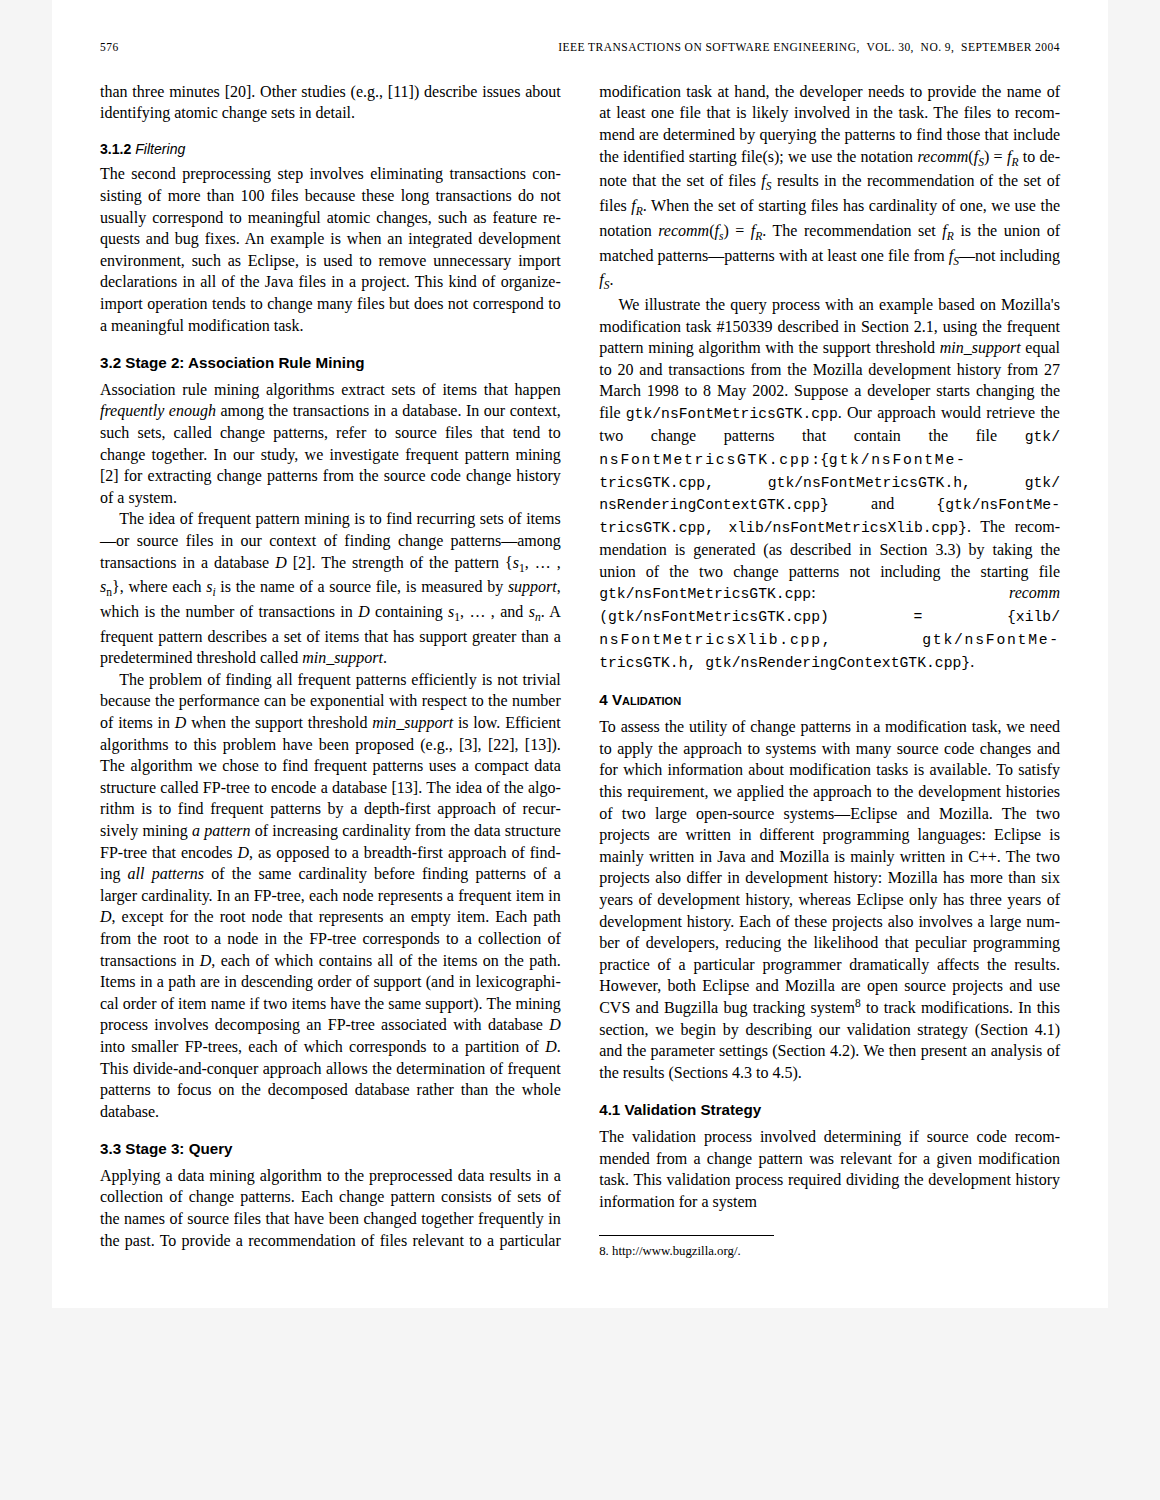576 IEEE Transactions on Software Engineering, Vol. 30, No. 9, September 2004
than three minutes [20]. Other studies (e.g., [11]) describe issues about identifying atomic change sets in detail.
3.1.2 Filtering
The second preprocessing step involves eliminating transactions consisting of more than 100 files because these long transactions do not usually correspond to meaningful atomic changes, such as feature requests and bug fixes. An example is when an integrated development environment, such as Eclipse, is used to remove unnecessary import declarations in all of the Java files in a project. This kind of organize-import operation tends to change many files but does not correspond to a meaningful modification task.
3.2 Stage 2: Association Rule Mining
Association rule mining algorithms extract sets of items that happen frequently enough among the transactions in a database. In our context, such sets, called change patterns, refer to source files that tend to change together. In our study, we investigate frequent pattern mining [2] for extracting change patterns from the source code change history of a system.
The idea of frequent pattern mining is to find recurring sets of items—or source files in our context of finding change patterns—among transactions in a database D [2]. The strength of the pattern {s1, … , sn}, where each si is the name of a source file, is measured by support, which is the number of transactions in D containing s1, … , and sn. A frequent pattern describes a set of items that has support greater than a predetermined threshold called min_support.
The problem of finding all frequent patterns efficiently is not trivial because the performance can be exponential with respect to the number of items in D when the support threshold min_support is low. Efficient algorithms to this problem have been proposed (e.g., [3], [22], [13]). The algorithm we chose to find frequent patterns uses a compact data structure called FP-tree to encode a database [13]. The idea of the algorithm is to find frequent patterns by a depth-first approach of recursively mining a pattern of increasing cardinality from the data structure FP-tree that encodes D, as opposed to a breadth-first approach of finding all patterns of the same cardinality before finding patterns of a larger cardinality. In an FP-tree, each node represents a frequent item in D, except for the root node that represents an empty item. Each path from the root to a node in the FP-tree corresponds to a collection of transactions in D, each of which contains all of the items on the path. Items in a path are in descending order of support (and in lexicographical order of item name if two items have the same support). The mining process involves decomposing an FP-tree associated with database D into smaller FP-trees, each of which corresponds to a partition of D. This divide-and-conquer approach allows the determination of frequent patterns to focus on the decomposed database rather than the whole database.
3.3 Stage 3: Query
Applying a data mining algorithm to the preprocessed data results in a collection of change patterns. Each change pattern consists of sets of the names of source files that have been changed together frequently in the past. To provide a recommendation of files relevant to a particular modification task at hand, the developer needs to provide the name of at least one file that is likely involved in the task. The files to recommend are determined by querying the patterns to find those that include the identified starting file(s); we use the notation recomm(fS) = fR to denote that the set of files fS results in the recommendation of the set of files fR. When the set of starting files has cardinality of one, we use the notation recomm(fs) = fR. The recommendation set fR is the union of matched patterns—patterns with at least one file from fS—not including fS.
We illustrate the query process with an example based on Mozilla's modification task #150339 described in Section 2.1, using the frequent pattern mining algorithm with the support threshold min_support equal to 20 and transactions from the Mozilla development history from 27 March 1998 to 8 May 2002. Suppose a developer starts changing the file gtk/nsFontMetricsGTK.cpp. Our approach would retrieve the two change patterns that contain the file gtk/ nsFontMetricsGTK.cpp:{gtk/nsFontMe- tricsGTK.cpp, gtk/nsFontMetricsGTK.h, gtk/ nsRenderingContextGTK.cpp} and {gtk/nsFontMe-tricsGTK.cpp, xlib/nsFontMetricsXlib.cpp}. The recommendation is generated (as described in Section 3.3) by taking the union of the two change patterns not including the starting file gtk/nsFontMetricsGTK.cpp: recomm (gtk/nsFontMetricsGTK.cpp) = {xilb/ nsFontMetricsXlib.cpp, gtk/nsFontMe- tricsGTK.h, gtk/nsRenderingContextGTK.cpp}.
4 Validation
To assess the utility of change patterns in a modification task, we need to apply the approach to systems with many source code changes and for which information about modification tasks is available. To satisfy this requirement, we applied the approach to the development histories of two large open-source systems—Eclipse and Mozilla. The two projects are written in different programming languages: Eclipse is mainly written in Java and Mozilla is mainly written in C++. The two projects also differ in development history: Mozilla has more than six years of development history, whereas Eclipse only has three years of development history. Each of these projects also involves a large number of developers, reducing the likelihood that peculiar programming practice of a particular programmer dramatically affects the results. However, both Eclipse and Mozilla are open source projects and use CVS and Bugzilla bug tracking system8 to track modifications. In this section, we begin by describing our validation strategy (Section 4.1) and the parameter settings (Section 4.2). We then present an analysis of the results (Sections 4.3 to 4.5).
4.1 Validation Strategy
The validation process involved determining if source code recommended from a change pattern was relevant for a given modification task. This validation process required dividing the development history information for a system
8. http://www.bugzilla.org/.